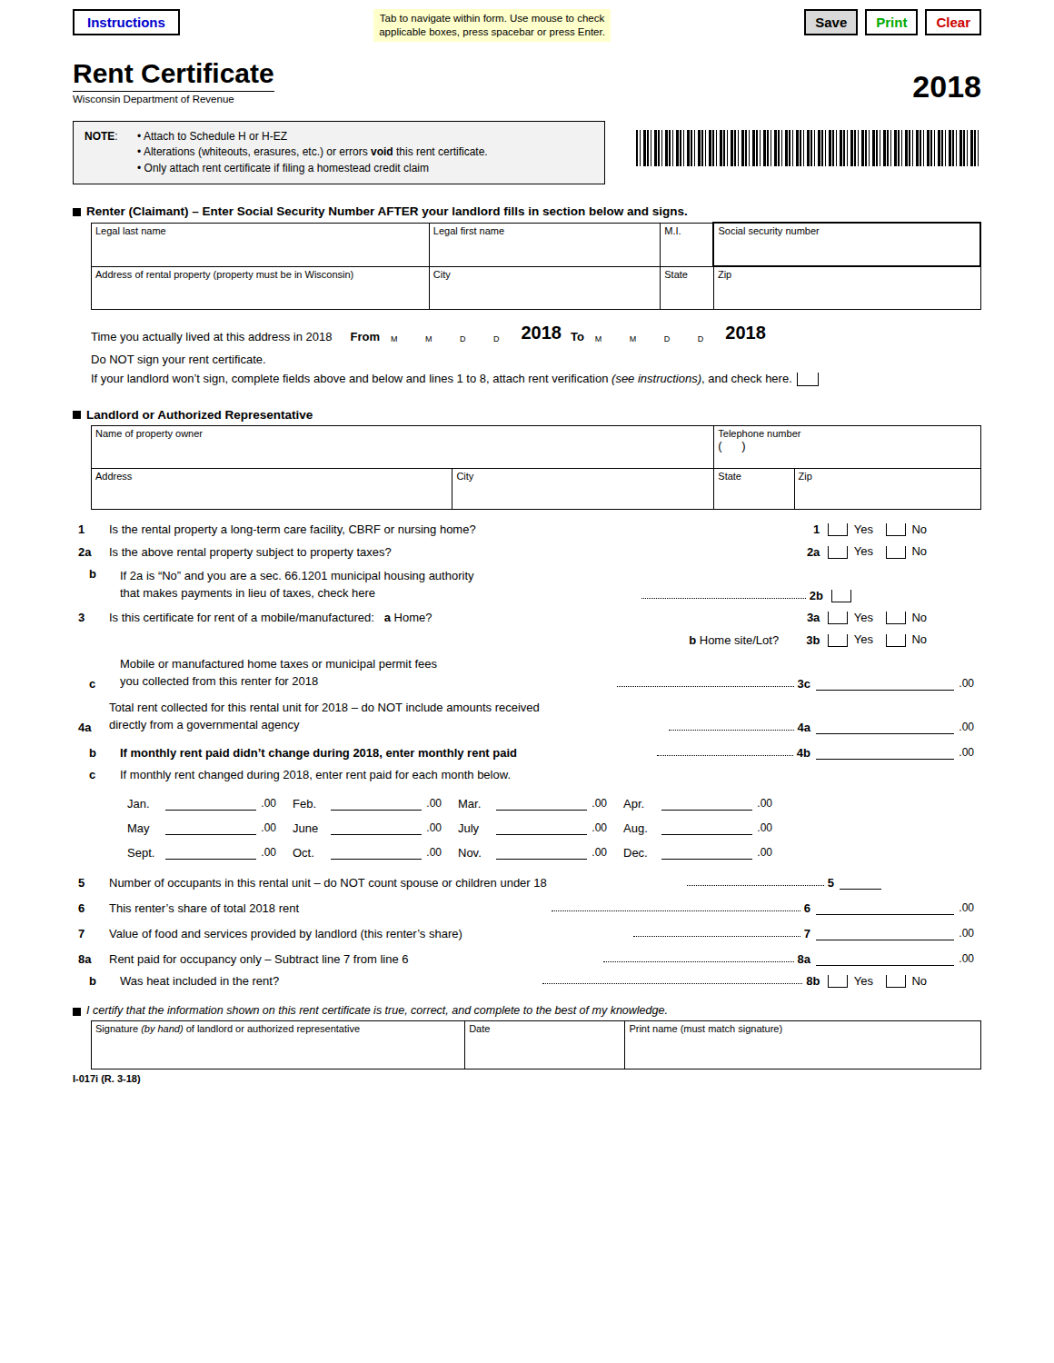Instructions
Tab to navigate within form. Use mouse to check
applicable boxes, press spacebar or press Enter.
Save
Print
Clear
Rent Certificate
Wisconsin Department of Revenue
2018
NOTE:
Attach to Schedule H or H-EZ
Alterations (whiteouts, erasures, etc.) or errors void this rent certificate.
Only attach rent certificate if filing a homestead credit claim
Renter (Claimant) – Enter Social Security Number AFTER your landlord fills in section below and signs.
| Legal last name | Legal first name | M.I. | Social security number |
| Address of rental property (property must be in Wisconsin) | City | State | Zip |
Time you actually lived at this address in 2018 From
M M D D
2018 To
M M D D
2018
Do NOT sign your rent certificate.
If your landlord won’t sign, complete fields above and below and lines 1 to 8, attach rent verification (see instructions), and check here.
Landlord or Authorized Representative
| Name of property owner | Telephone number ( ) |
| / Address / City / | / State / Zip / |
1
Is the rental property a long-term care facility, CBRF or nursing home?
1
Yes No
2a
Is the above rental property subject to property taxes?
2a
Yes No
b
If 2a is “No” and you are a sec. 66.1201 municipal housing authority
that makes payments in lieu of taxes, check here
2b
3
Is this certificate for rent of a mobile/manufactured: a Home?
3a
Yes No
b Home site/Lot?
3b
Yes No
c
Mobile or manufactured home taxes or municipal permit fees
you collected from this renter for 2018
3c
.00
4a
Total rent collected for this rental unit for 2018 – do NOT include amounts received
directly from a governmental agency
4a
.00
b
If monthly rent paid didn’t change during 2018, enter monthly rent paid
4b
.00
c
If monthly rent changed during 2018, enter rent paid for each month below.
| Jan. .00 | Feb. .00 | Mar. .00 | Apr. .00 |
| May .00 | June .00 | July .00 | Aug. .00 |
| Sept. .00 | Oct. .00 | Nov. .00 | Dec. .00 |
5
Number of occupants in this rental unit – do NOT count spouse or children under 18
5
6
This renter’s share of total 2018 rent
6
.00
7
Value of food and services provided by landlord (this renter’s share)
7
.00
8a
Rent paid for occupancy only – Subtract line 7 from line 6
8a
.00
b
Was heat included in the rent?
8b
Yes No
I certify that the information shown on this rent certificate is true, correct, and complete to the best of my knowledge.
| Signature (by hand) of landlord or authorized representative | Date | Print name (must match signature) |
I-017i (R. 3-18)